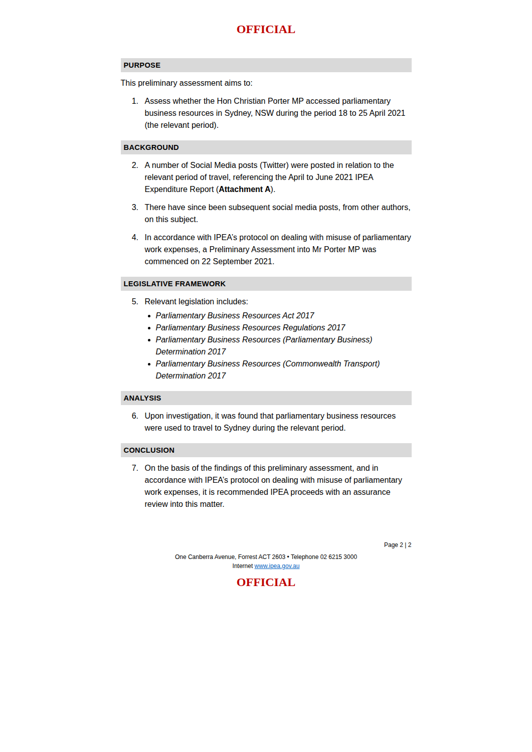OFFICIAL
PURPOSE
This preliminary assessment aims to:
Assess whether the Hon Christian Porter MP accessed parliamentary business resources in Sydney, NSW during the period 18 to 25 April 2021 (the relevant period).
BACKGROUND
A number of Social Media posts (Twitter) were posted in relation to the relevant period of travel, referencing the April to June 2021 IPEA Expenditure Report (Attachment A).
There have since been subsequent social media posts, from other authors, on this subject.
In accordance with IPEA’s protocol on dealing with misuse of parliamentary work expenses, a Preliminary Assessment into Mr Porter MP was commenced on 22 September 2021.
LEGISLATIVE FRAMEWORK
Relevant legislation includes:
Parliamentary Business Resources Act 2017
Parliamentary Business Resources Regulations 2017
Parliamentary Business Resources (Parliamentary Business) Determination 2017
Parliamentary Business Resources (Commonwealth Transport) Determination 2017
ANALYSIS
Upon investigation, it was found that parliamentary business resources were used to travel to Sydney during the relevant period.
CONCLUSION
On the basis of the findings of this preliminary assessment, and in accordance with IPEA’s protocol on dealing with misuse of parliamentary work expenses, it is recommended IPEA proceeds with an assurance review into this matter.
Page 2 | 2
One Canberra Avenue, Forrest ACT 2603 • Telephone 02 6215 3000
Internet www.ipea.gov.au
OFFICIAL